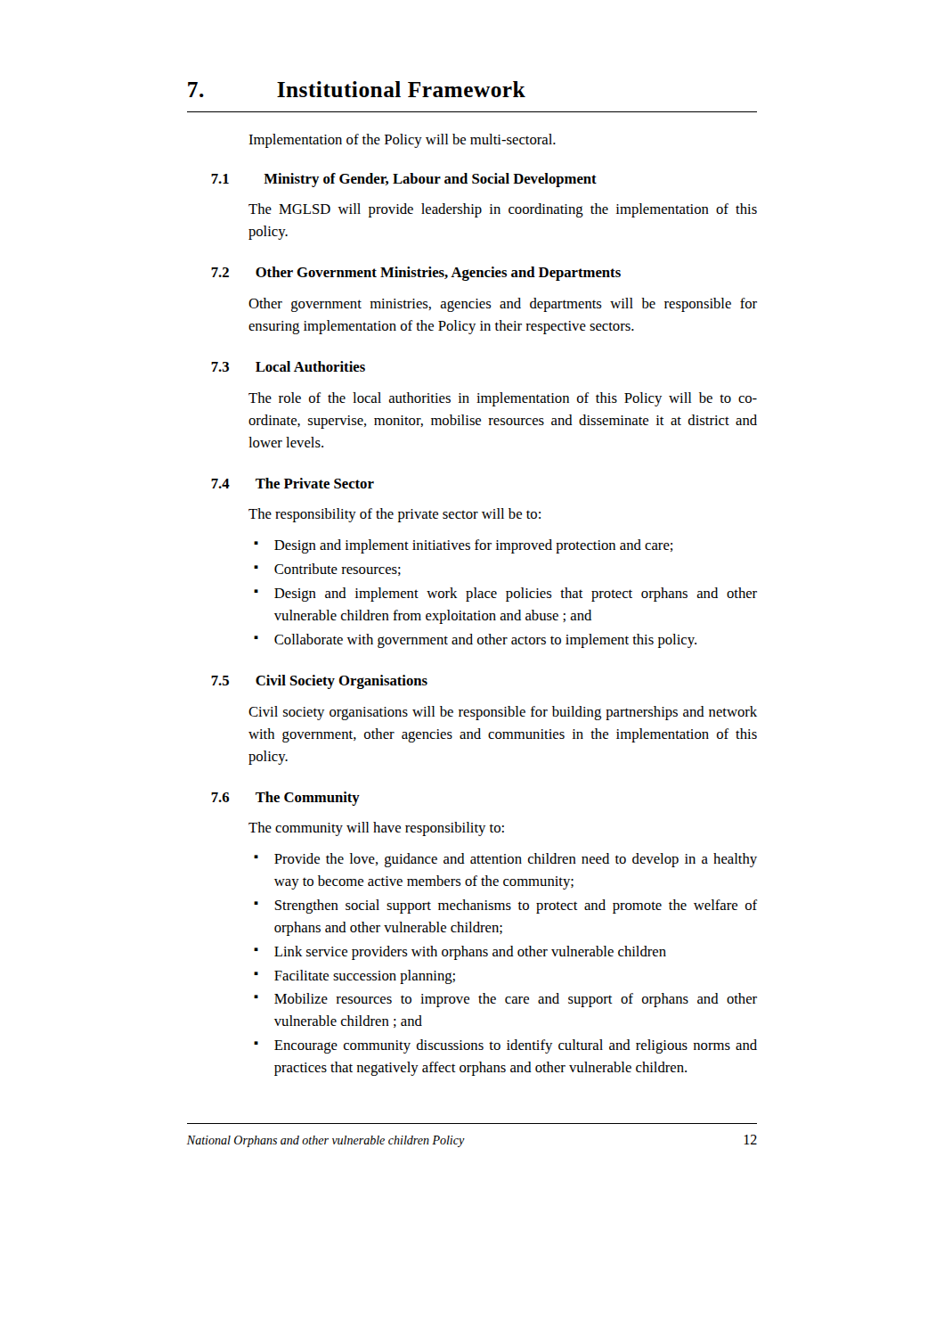7. Institutional Framework
Implementation of the Policy will be multi-sectoral.
7.1 Ministry of Gender, Labour and Social Development
The MGLSD will provide leadership in coordinating the implementation of this policy.
7.2 Other Government Ministries, Agencies and Departments
Other government ministries, agencies and departments will be responsible for ensuring implementation of the Policy in their respective sectors.
7.3 Local Authorities
The role of the local authorities in implementation of this Policy will be to co-ordinate, supervise, monitor, mobilise resources and disseminate it at district and lower levels.
7.4 The Private Sector
The responsibility of the private sector will be to:
Design and implement initiatives for improved protection and care;
Contribute resources;
Design and implement work place policies that protect orphans and other vulnerable children from exploitation and abuse ; and
Collaborate with government and other actors to implement this policy.
7.5 Civil Society Organisations
Civil society organisations will be responsible for building partnerships and network with government, other agencies and communities in the implementation of this policy.
7.6 The Community
The community will have responsibility to:
Provide the love, guidance and attention children need to develop in a healthy way to become active members of the community;
Strengthen social support mechanisms to protect and promote the welfare of orphans and other vulnerable children;
Link service providers with orphans and other vulnerable children
Facilitate succession planning;
Mobilize resources to improve the care and support of orphans and other vulnerable children ; and
Encourage community discussions to identify cultural and religious norms and practices that negatively affect orphans and other vulnerable children.
National Orphans and other vulnerable children Policy 12